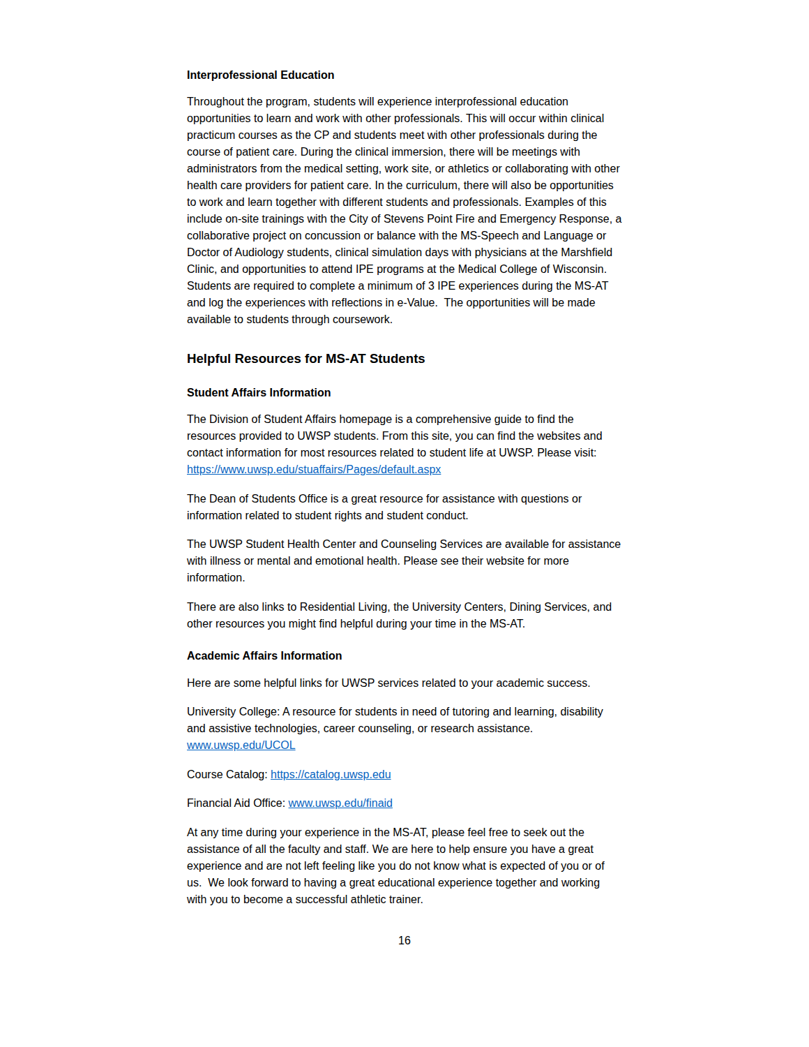Interprofessional Education
Throughout the program, students will experience interprofessional education opportunities to learn and work with other professionals. This will occur within clinical practicum courses as the CP and students meet with other professionals during the course of patient care. During the clinical immersion, there will be meetings with administrators from the medical setting, work site, or athletics or collaborating with other health care providers for patient care. In the curriculum, there will also be opportunities to work and learn together with different students and professionals. Examples of this include on-site trainings with the City of Stevens Point Fire and Emergency Response, a collaborative project on concussion or balance with the MS-Speech and Language or Doctor of Audiology students, clinical simulation days with physicians at the Marshfield Clinic, and opportunities to attend IPE programs at the Medical College of Wisconsin. Students are required to complete a minimum of 3 IPE experiences during the MS-AT and log the experiences with reflections in e-Value. The opportunities will be made available to students through coursework.
Helpful Resources for MS-AT Students
Student Affairs Information
The Division of Student Affairs homepage is a comprehensive guide to find the resources provided to UWSP students. From this site, you can find the websites and contact information for most resources related to student life at UWSP. Please visit: https://www.uwsp.edu/stuaffairs/Pages/default.aspx
The Dean of Students Office is a great resource for assistance with questions or information related to student rights and student conduct.
The UWSP Student Health Center and Counseling Services are available for assistance with illness or mental and emotional health. Please see their website for more information.
There are also links to Residential Living, the University Centers, Dining Services, and other resources you might find helpful during your time in the MS-AT.
Academic Affairs Information
Here are some helpful links for UWSP services related to your academic success.
University College: A resource for students in need of tutoring and learning, disability and assistive technologies, career counseling, or research assistance. www.uwsp.edu/UCOL
Course Catalog: https://catalog.uwsp.edu
Financial Aid Office: www.uwsp.edu/finaid
At any time during your experience in the MS-AT, please feel free to seek out the assistance of all the faculty and staff. We are here to help ensure you have a great experience and are not left feeling like you do not know what is expected of you or of us. We look forward to having a great educational experience together and working with you to become a successful athletic trainer.
16